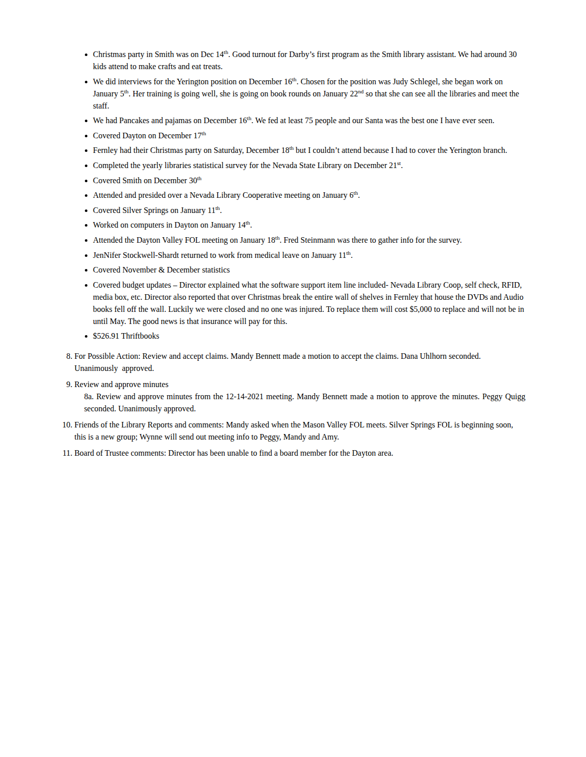Christmas party in Smith was on Dec 14th. Good turnout for Darby’s first program as the Smith library assistant. We had around 30 kids attend to make crafts and eat treats.
We did interviews for the Yerington position on December 16th. Chosen for the position was Judy Schlegel, she began work on January 5th. Her training is going well, she is going on book rounds on January 22nd so that she can see all the libraries and meet the staff.
We had Pancakes and pajamas on December 16th. We fed at least 75 people and our Santa was the best one I have ever seen.
Covered Dayton on December 17th
Fernley had their Christmas party on Saturday, December 18th but I couldn’t attend because I had to cover the Yerington branch.
Completed the yearly libraries statistical survey for the Nevada State Library on December 21st.
Covered Smith on December 30th
Attended and presided over a Nevada Library Cooperative meeting on January 6th.
Covered Silver Springs on January 11th.
Worked on computers in Dayton on January 14th.
Attended the Dayton Valley FOL meeting on January 18th. Fred Steinmann was there to gather info for the survey.
JenNifer Stockwell-Shardt returned to work from medical leave on January 11th.
Covered November & December statistics
Covered budget updates – Director explained what the software support item line included- Nevada Library Coop, self check, RFID, media box, etc. Director also reported that over Christmas break the entire wall of shelves in Fernley that house the DVDs and Audio books fell off the wall. Luckily we were closed and no one was injured. To replace them will cost $5,000 to replace and will not be in until May. The good news is that insurance will pay for this.
$526.91 Thriftbooks
For Possible Action: Review and accept claims. Mandy Bennett made a motion to accept the claims. Dana Uhlhorn seconded. Unanimously approved.
Review and approve minutes
8a. Review and approve minutes from the 12-14-2021 meeting. Mandy Bennett made a motion to approve the minutes. Peggy Quigg seconded. Unanimously approved.
Friends of the Library Reports and comments: Mandy asked when the Mason Valley FOL meets. Silver Springs FOL is beginning soon, this is a new group; Wynne will send out meeting info to Peggy, Mandy and Amy.
Board of Trustee comments: Director has been unable to find a board member for the Dayton area.